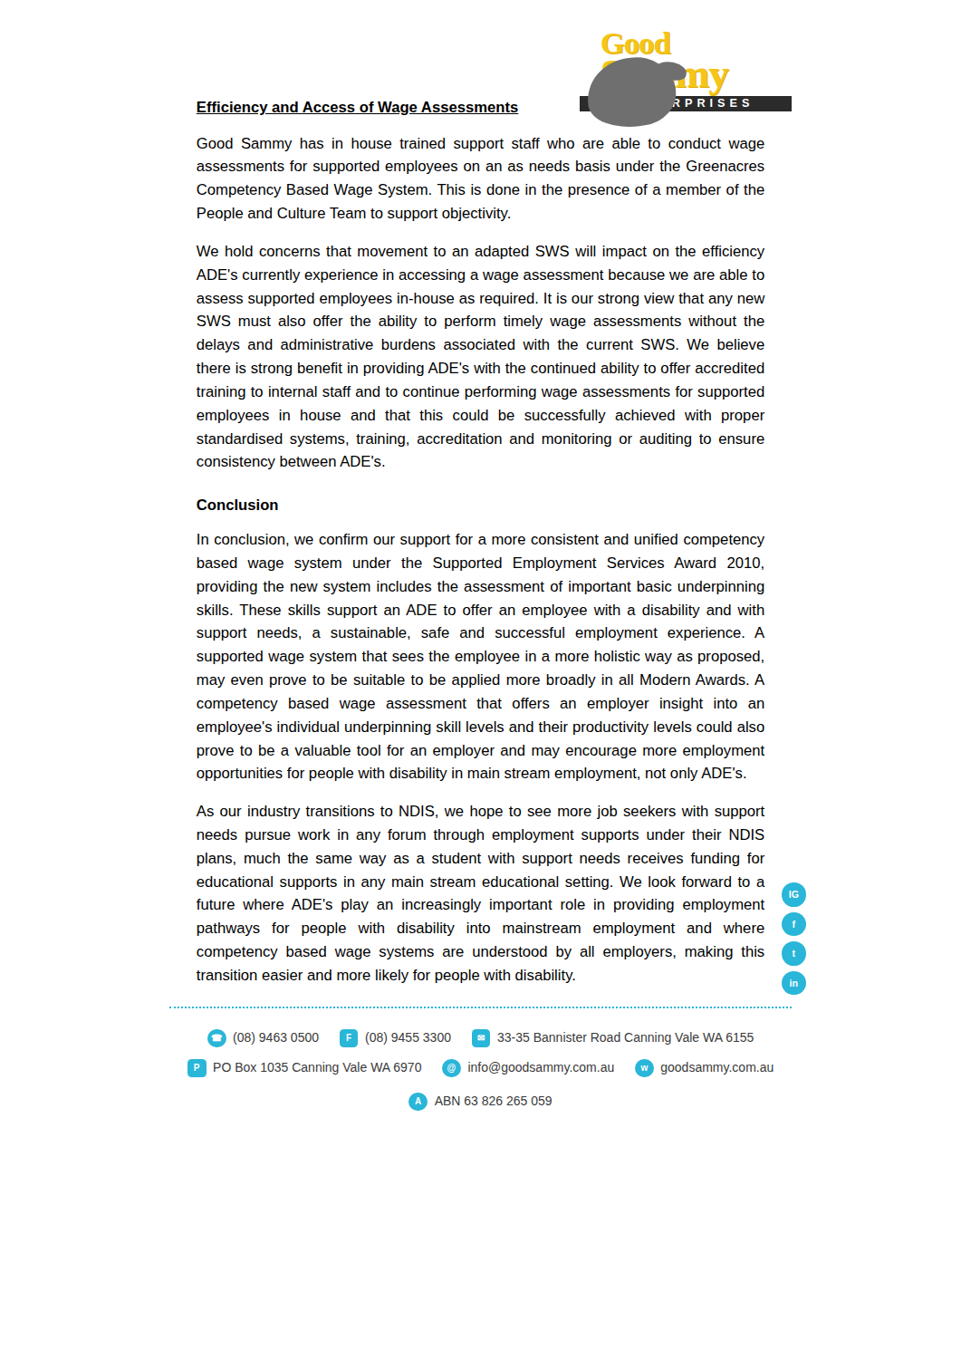Good Sammy ENTERPRISES
Efficiency and Access of Wage Assessments
Good Sammy has in house trained support staff who are able to conduct wage assessments for supported employees on an as needs basis under the Greenacres Competency Based Wage System. This is done in the presence of a member of the People and Culture Team to support objectivity.
We hold concerns that movement to an adapted SWS will impact on the efficiency ADE's currently experience in accessing a wage assessment because we are able to assess supported employees in-house as required. It is our strong view that any new SWS must also offer the ability to perform timely wage assessments without the delays and administrative burdens associated with the current SWS. We believe there is strong benefit in providing ADE's with the continued ability to offer accredited training to internal staff and to continue performing wage assessments for supported employees in house and that this could be successfully achieved with proper standardised systems, training, accreditation and monitoring or auditing to ensure consistency between ADE's.
Conclusion
In conclusion, we confirm our support for a more consistent and unified competency based wage system under the Supported Employment Services Award 2010, providing the new system includes the assessment of important basic underpinning skills. These skills support an ADE to offer an employee with a disability and with support needs, a sustainable, safe and successful employment experience. A supported wage system that sees the employee in a more holistic way as proposed, may even prove to be suitable to be applied more broadly in all Modern Awards. A competency based wage assessment that offers an employer insight into an employee's individual underpinning skill levels and their productivity levels could also prove to be a valuable tool for an employer and may encourage more employment opportunities for people with disability in main stream employment, not only ADE's.
As our industry transitions to NDIS, we hope to see more job seekers with support needs pursue work in any forum through employment supports under their NDIS plans, much the same way as a student with support needs receives funding for educational supports in any main stream educational setting. We look forward to a future where ADE's play an increasingly important role in providing employment pathways for people with disability into mainstream employment and where competency based wage systems are understood by all employers, making this transition easier and more likely for people with disability.
IG f t in
☎(08) 9463 0500 F(08) 9455 3300 ✉33-35 Bannister Road Canning Vale WA 6155
PPO Box 1035 Canning Vale WA 6970 @info@goodsammy.com.au wgoodsammy.com.au AABN 63 826 265 059